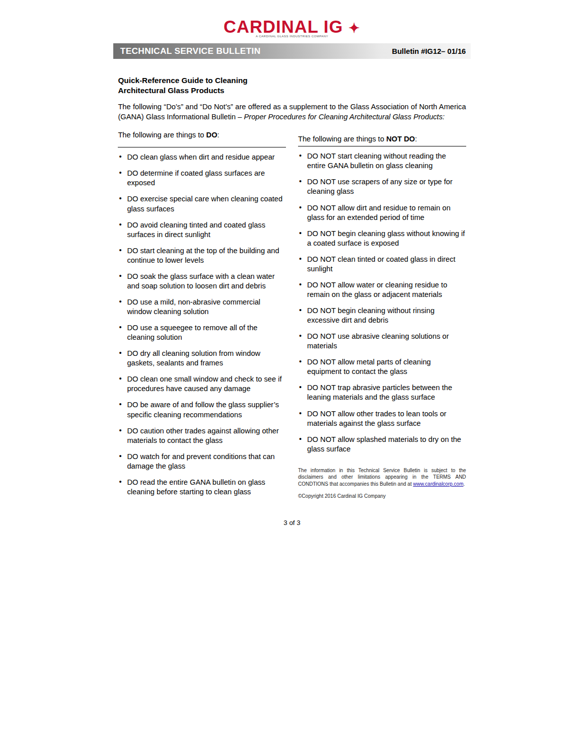CARDINAL IG ✦
A CARDINAL GLASS INDUSTRIES COMPANY
TECHNICAL SERVICE BULLETIN
Bulletin #IG12– 01/16
Quick-Reference Guide to Cleaning
Architectural Glass Products
The following “Do’s” and “Do Not’s” are offered as a supplement to the Glass Association of North America (GANA) Glass Informational Bulletin – Proper Procedures for Cleaning Architectural Glass Products:
The following are things to DO:
DO clean glass when dirt and residue appear
DO determine if coated glass surfaces are exposed
DO exercise special care when cleaning coated glass surfaces
DO avoid cleaning tinted and coated glass surfaces in direct sunlight
DO start cleaning at the top of the building and continue to lower levels
DO soak the glass surface with a clean water and soap solution to loosen dirt and debris
DO use a mild, non-abrasive commercial window cleaning solution
DO use a squeegee to remove all of the cleaning solution
DO dry all cleaning solution from window gaskets, sealants and frames
DO clean one small window and check to see if procedures have caused any damage
DO be aware of and follow the glass supplier’s specific cleaning recommendations
DO caution other trades against allowing other materials to contact the glass
DO watch for and prevent conditions that can damage the glass
DO read the entire GANA bulletin on glass cleaning before starting to clean glass
The following are things to NOT DO:
DO NOT start cleaning without reading the entire GANA bulletin on glass cleaning
DO NOT use scrapers of any size or type for cleaning glass
DO NOT allow dirt and residue to remain on glass for an extended period of time
DO NOT begin cleaning glass without knowing if a coated surface is exposed
DO NOT clean tinted or coated glass in direct sunlight
DO NOT allow water or cleaning residue to remain on the glass or adjacent materials
DO NOT begin cleaning without rinsing excessive dirt and debris
DO NOT use abrasive cleaning solutions or materials
DO NOT allow metal parts of cleaning equipment to contact the glass
DO NOT trap abrasive particles between the leaning materials and the glass surface
DO NOT allow other trades to lean tools or materials against the glass surface
DO NOT allow splashed materials to dry on the glass surface
The information in this Technical Service Bulletin is subject to the disclaimers and other limitations appearing in the TERMS AND CONDTIONS that accompanies this Bulletin and at www.cardinalcorp.com.
©Copyright 2016 Cardinal IG Company
3 of 3